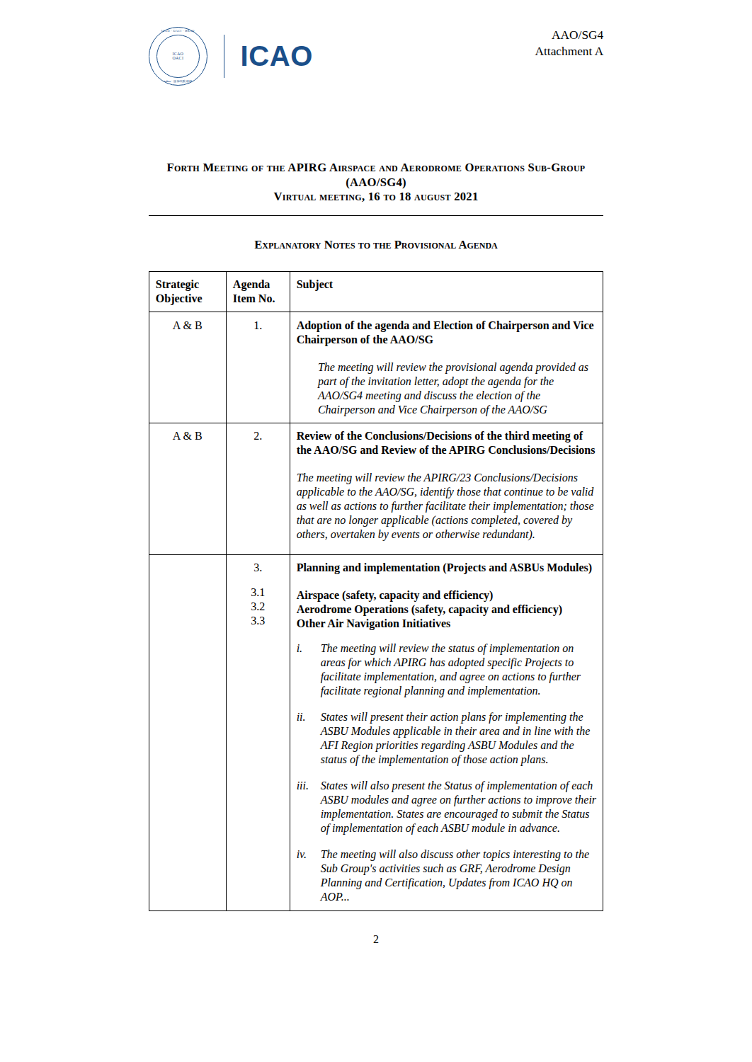ICAO · OACI · ИКАО
ICAO
OACI
منظمة · 国际民航组织
ICAO
AAO/SG4
Attachment A
Forth Meeting of the APIRG Airspace and Aerodrome Operations Sub-Group
(AAO/SG4)
Virtual meeting, 16 to 18 august 2021
Explanatory Notes to the Provisional Agenda
| Strategic Objective | Agenda Item No. | Subject |
| --- | --- | --- |
| A & B | 1. | Adoption of the agenda and Election of Chairperson and Vice Chairperson of the AAO/SG The meeting will review the provisional agenda provided as part of the invitation letter, adopt the agenda for the AAO/SG4 meeting and discuss the election of the Chairperson and Vice Chairperson of the AAO/SG |
| A & B | 2. | Review of the Conclusions/Decisions of the third meeting of the AAO/SG and Review of the APIRG Conclusions/Decisions The meeting will review the APIRG/23 Conclusions/Decisions applicable to the AAO/SG, identify those that continue to be valid as well as actions to further facilitate their implementation; those that are no longer applicable (actions completed, covered by others, overtaken by events or otherwise redundant). |
| | 3. 3.1 3.2 3.3 | Planning and implementation (Projects and ASBUs Modules) Airspace (safety, capacity and efficiency) Aerodrome Operations (safety, capacity and efficiency) Other Air Navigation Initiatives i. The meeting will review the status of implementation on areas for which APIRG has adopted specific Projects to facilitate implementation, and agree on actions to further facilitate regional planning and implementation. ii. States will present their action plans for implementing the ASBU Modules applicable in their area and in line with the AFI Region priorities regarding ASBU Modules and the status of the implementation of those action plans. iii. States will also present the Status of implementation of each ASBU modules and agree on further actions to improve their implementation. States are encouraged to submit the Status of implementation of each ASBU module in advance. iv. The meeting will also discuss other topics interesting to the Sub Group's activities such as GRF, Aerodrome Design Planning and Certification, Updates from ICAO HQ on AOP... |
2